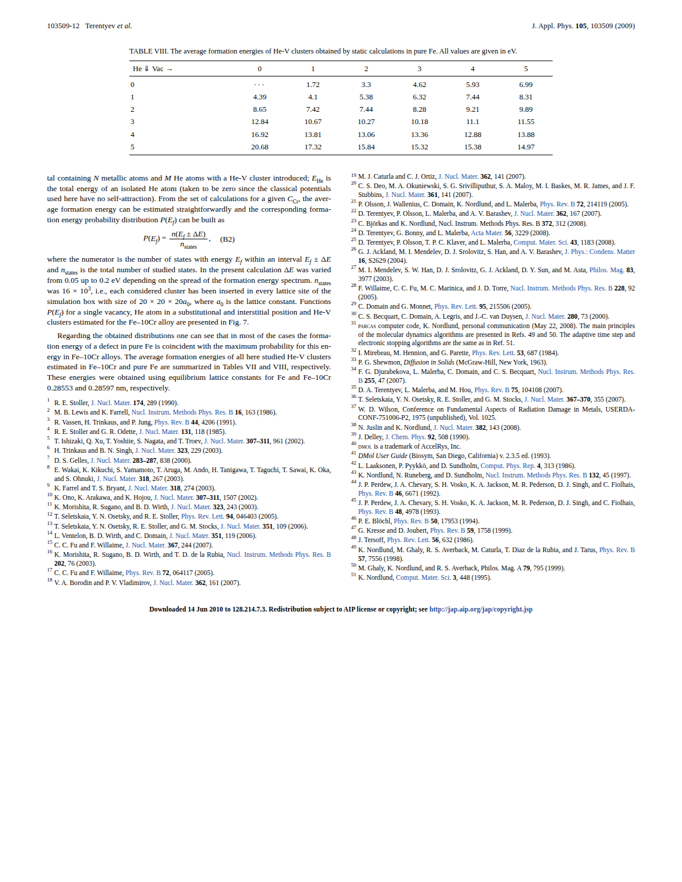103509-12 Terentyev et al.
J. Appl. Phys. 105, 103509 (2009)
TABLE VIII. The average formation energies of He-V clusters obtained by static calculations in pure Fe. All values are given in eV.
| He ⇓ Vac → | 0 | 1 | 2 | 3 | 4 | 5 |
| --- | --- | --- | --- | --- | --- | --- |
| 0 | ··· | 1.72 | 3.3 | 4.62 | 5.93 | 6.99 |
| 1 | 4.39 | 4.1 | 5.38 | 6.32 | 7.44 | 8.31 |
| 2 | 8.65 | 7.42 | 7.44 | 8.28 | 9.21 | 9.89 |
| 3 | 12.84 | 10.67 | 10.27 | 10.18 | 11.1 | 11.55 |
| 4 | 16.92 | 13.81 | 13.06 | 13.36 | 12.88 | 13.88 |
| 5 | 20.68 | 17.32 | 15.84 | 15.32 | 15.38 | 14.97 |
tal containing N metallic atoms and M He atoms with a He-V cluster introduced; EHe is the total energy of an isolated He atom (taken to be zero since the classical potentials used here have no self-attraction). From the set of calculations for a given CCr, the average formation energy can be estimated straightforwardly and the corresponding formation energy probability distribution P(Ef) can be built as
P(Ef) = n(Ef ± ΔE) nstates , (B2)
where the numerator is the number of states with energy Ef within an interval Ef ± ΔE and nstates is the total number of studied states. In the present calculation ΔE was varied from 0.05 up to 0.2 eV depending on the spread of the formation energy spectrum. nstates was 16 × 103, i.e., each considered cluster has been inserted in every lattice site of the simulation box with size of 20 × 20 × 20a0, where a0 is the lattice constant. Functions P(Ef) for a single vacancy, He atom in a substitutional and interstitial position and He-V clusters estimated for the Fe–10Cr alloy are presented in Fig. 7.
Regarding the obtained distributions one can see that in most of the cases the formation energy of a defect in pure Fe is coincident with the maximum probability for this energy in Fe–10Cr alloys. The average formation energies of all here studied He-V clusters estimated in Fe–10Cr and pure Fe are summarized in Tables VII and VIII, respectively. These energies were obtained using equilibrium lattice constants for Fe and Fe–10Cr 0.28553 and 0.28597 nm, respectively.
R. E. Stoller, J. Nucl. Mater. 174, 289 (1990).
M. B. Lewis and K. Farrell, Nucl. Instrum. Methods Phys. Res. B 16, 163 (1986).
R. Vassen, H. Trinkaus, and P. Jung, Phys. Rev. B 44, 4206 (1991).
R. E. Stoller and G. R. Odette, J. Nucl. Mater. 131, 118 (1985).
T. Ishizaki, Q. Xu, T. Yoshiie, S. Nagata, and T. Troev, J. Nucl. Mater. 307–311, 961 (2002).
H. Trinkaus and B. N. Singh, J. Nucl. Mater. 323, 229 (2003).
D. S. Gelles, J. Nucl. Mater. 283–287, 838 (2000).
E. Wakai, K. Kikuchi, S. Yamamoto, T. Aruga, M. Ando, H. Tanigawa, T. Taguchi, T. Sawai, K. Oka, and S. Ohnuki, J. Nucl. Mater. 318, 267 (2003).
K. Farrel and T. S. Bryant, J. Nucl. Mater. 318, 274 (2003).
K. Ono, K. Arakawa, and K. Hojou, J. Nucl. Mater. 307–311, 1507 (2002).
K. Morishita, R. Sugano, and B. D. Wirth, J. Nucl. Mater. 323, 243 (2003).
T. Seletskaia, Y. N. Osetsky, and R. E. Stoller, Phys. Rev. Lett. 94, 046403 (2005).
T. Seletskaia, Y. N. Osetsky, R. E. Stoller, and G. M. Stocks, J. Nucl. Mater. 351, 109 (2006).
L. Ventelon, B. D. Wirth, and C. Domain, J. Nucl. Mater. 351, 119 (2006).
C. C. Fu and F. Willaime, J. Nucl. Mater. 367, 244 (2007).
K. Morishita, R. Sugano, B. D. Wirth, and T. D. de la Rubia, Nucl. Instrum. Methods Phys. Res. B 202, 76 (2003).
C. C. Fu and F. Willaime, Phys. Rev. B 72, 064117 (2005).
V. A. Borodin and P. V. Vladimirov, J. Nucl. Mater. 362, 161 (2007).
M. J. Caturla and C. J. Ortiz, J. Nucl. Mater. 362, 141 (2007).
C. S. Deo, M. A. Okuniewski, S. G. Srivilliputhur, S. A. Maloy, M. I. Baskes, M. R. James, and J. F. Stubbins, J. Nucl. Mater. 361, 141 (2007).
P. Olsson, J. Wallenius, C. Domain, K. Nordlund, and L. Malerba, Phys. Rev. B 72, 214119 (2005).
D. Terentyev, P. Olsson, L. Malerba, and A. V. Barashev, J. Nucl. Mater. 362, 167 (2007).
C. Björkas and K. Nordlund, Nucl. Instrum. Methods Phys. Res. B 372, 312 (2008).
D. Terentyev, G. Bonny, and L. Malerba, Acta Mater. 56, 3229 (2008).
D. Terentyev, P. Olsson, T. P. C. Klaver, and L. Malerba, Comput. Mater. Sci. 43, 1183 (2008).
G. J. Ackland, M. I. Mendelev, D. J. Srolovitz, S. Han, and A. V. Barashev, J. Phys.: Condens. Matter 16, S2629 (2004).
M. I. Mendelev, S. W. Han, D. J. Srolovitz, G. J. Ackland, D. Y. Sun, and M. Asta, Philos. Mag. 83, 3977 (2003).
F. Willaime, C. C. Fu, M. C. Marinica, and J. D. Torre, Nucl. Instrum. Methods Phys. Res. B 228, 92 (2005).
C. Domain and G. Monnet, Phys. Rev. Lett. 95, 215506 (2005).
C. S. Becquart, C. Domain, A. Legris, and J.-C. van Duysen, J. Nucl. Mater. 280, 73 (2000).
parcas computer code, K. Nordlund, personal communication (May 22, 2008). The main principles of the molecular dynamics algorithms are presented in Refs. 49 and 50. The adaptive time step and electronic stopping algorithms are the same as in Ref. 51.
I. Mirebeau, M. Hennion, and G. Parette, Phys. Rev. Lett. 53, 687 (1984).
P. G. Shewmon, Diffusion in Solids (McGraw-Hill, New York, 1963).
F. G. Djurabekova, L. Malerba, C. Domain, and C. S. Becquart, Nucl. Instrum. Methods Phys. Res. B 255, 47 (2007).
D. A. Terentyev, L. Malerba, and M. Hou, Phys. Rev. B 75, 104108 (2007).
T. Seletskaia, Y. N. Osetsky, R. E. Stoller, and G. M. Stocks, J. Nucl. Mater. 367–370, 355 (2007).
W. D. Wilson, Conference on Fundamental Aspects of Radiation Damage in Metals, USERDA-CONF-751006-P2, 1975 (unpublished), Vol. 1025.
N. Juslin and K. Nordlund, J. Nucl. Mater. 382, 143 (2008).
J. Delley, J. Chem. Phys. 92, 508 (1990).
dmol is a trademark of AccelRys, Inc.
DMol User Guide (Biosym, San Diego, California) v. 2.3.5 ed. (1993).
L. Laaksonen, P. Pyykkö, and D. Sundholm, Comput. Phys. Rep. 4, 313 (1986).
K. Nordlund, N. Runeberg, and D. Sundholm, Nucl. Instrum. Methods Phys. Res. B 132, 45 (1997).
J. P. Perdew, J. A. Chevary, S. H. Vosko, K. A. Jackson, M. R. Pederson, D. J. Singh, and C. Fiolhais, Phys. Rev. B 46, 6671 (1992).
J. P. Perdew, J. A. Chevary, S. H. Vosko, K. A. Jackson, M. R. Pederson, D. J. Singh, and C. Fiolhais, Phys. Rev. B 48, 4978 (1993).
P. E. Blöchl, Phys. Rev. B 50, 17953 (1994).
G. Kresse and D. Joubert, Phys. Rev. B 59, 1758 (1999).
J. Tersoff, Phys. Rev. Lett. 56, 632 (1986).
K. Nordlund, M. Ghaly, R. S. Averback, M. Caturla, T. Diaz de la Rubia, and J. Tarus, Phys. Rev. B 57, 7556 (1998).
M. Ghaly, K. Nordlund, and R. S. Averback, Philos. Mag. A 79, 795 (1999).
K. Nordlund, Comput. Mater. Sci. 3, 448 (1995).
Downloaded 14 Jun 2010 to 128.214.7.3. Redistribution subject to AIP license or copyright; see http://jap.aip.org/jap/copyright.jsp